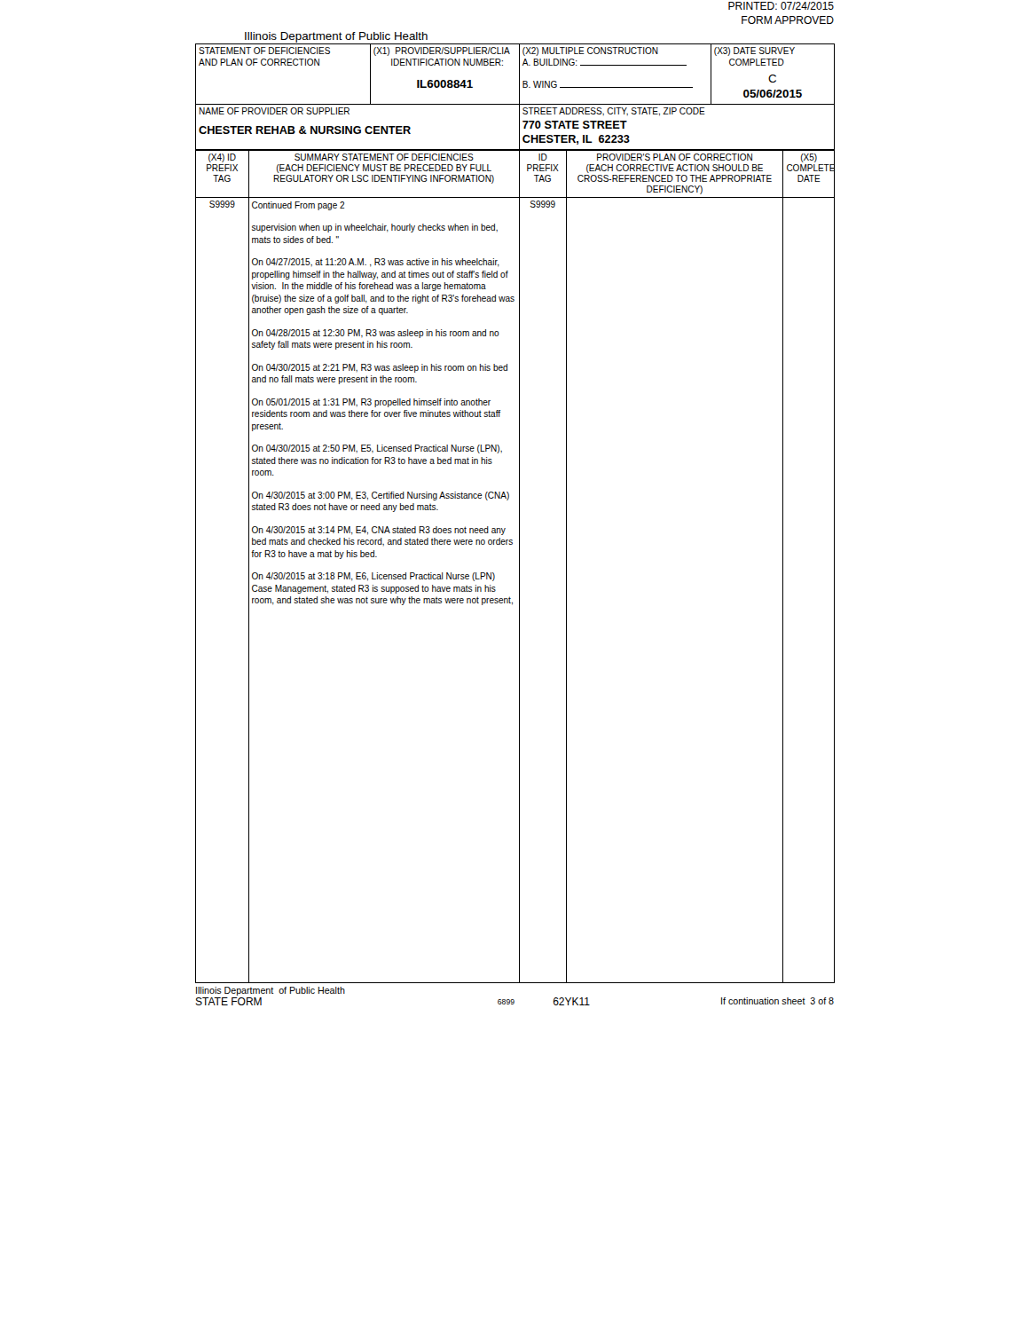PRINTED: 07/24/2015
FORM APPROVED
Illinois Department of Public Health
| STATEMENT OF DEFICIENCIES AND PLAN OF CORRECTION | (X1) PROVIDER/SUPPLIER/CLIA IDENTIFICATION NUMBER: IL6008841 | (X2) MULTIPLE CONSTRUCTION A. BUILDING: B. WING | (X3) DATE SURVEY COMPLETED C 05/06/2015 |
| NAME OF PROVIDER OR SUPPLIER CHESTER REHAB & NURSING CENTER | STREET ADDRESS, CITY, STATE, ZIP CODE 770 STATE STREET CHESTER, IL 62233 |
| (X4) ID PREFIX TAG | SUMMARY STATEMENT OF DEFICIENCIES (EACH DEFICIENCY MUST BE PRECEDED BY FULL REGULATORY OR LSC IDENTIFYING INFORMATION) | ID PREFIX TAG | PROVIDER'S PLAN OF CORRECTION (EACH CORRECTIVE ACTION SHOULD BE CROSS-REFERENCED TO THE APPROPRIATE DEFICIENCY) | (X5) COMPLETE DATE |
| S9999 | Continued From page 2 supervision when up in wheelchair, hourly checks when in bed, mats to sides of bed. " On 04/27/2015, at 11:20 A.M. , R3 was active in his wheelchair, propelling himself in the hallway, and at times out of staff's field of vision. In the middle of his forehead was a large hematoma (bruise) the size of a golf ball, and to the right of R3's forehead was another open gash the size of a quarter. On 04/28/2015 at 12:30 PM, R3 was asleep in his room and no safety fall mats were present in his room. On 04/30/2015 at 2:21 PM, R3 was asleep in his room on his bed and no fall mats were present in the room. On 05/01/2015 at 1:31 PM, R3 propelled himself into another residents room and was there for over five minutes without staff present. On 04/30/2015 at 2:50 PM, E5, Licensed Practical Nurse (LPN), stated there was no indication for R3 to have a bed mat in his room. On 4/30/2015 at 3:00 PM, E3, Certified Nursing Assistance (CNA) stated R3 does not have or need any bed mats. On 4/30/2015 at 3:14 PM, E4, CNA stated R3 does not need any bed mats and checked his record, and stated there were no orders for R3 to have a mat by his bed. On 4/30/2015 at 3:18 PM, E6, Licensed Practical Nurse (LPN) Case Management, stated R3 is supposed to have mats in his room, and stated she was not sure why the mats were not present, | S9999 | | |
Illinois Department of Public Health
STATE FORM
6899
62YK11
If continuation sheet 3 of 8